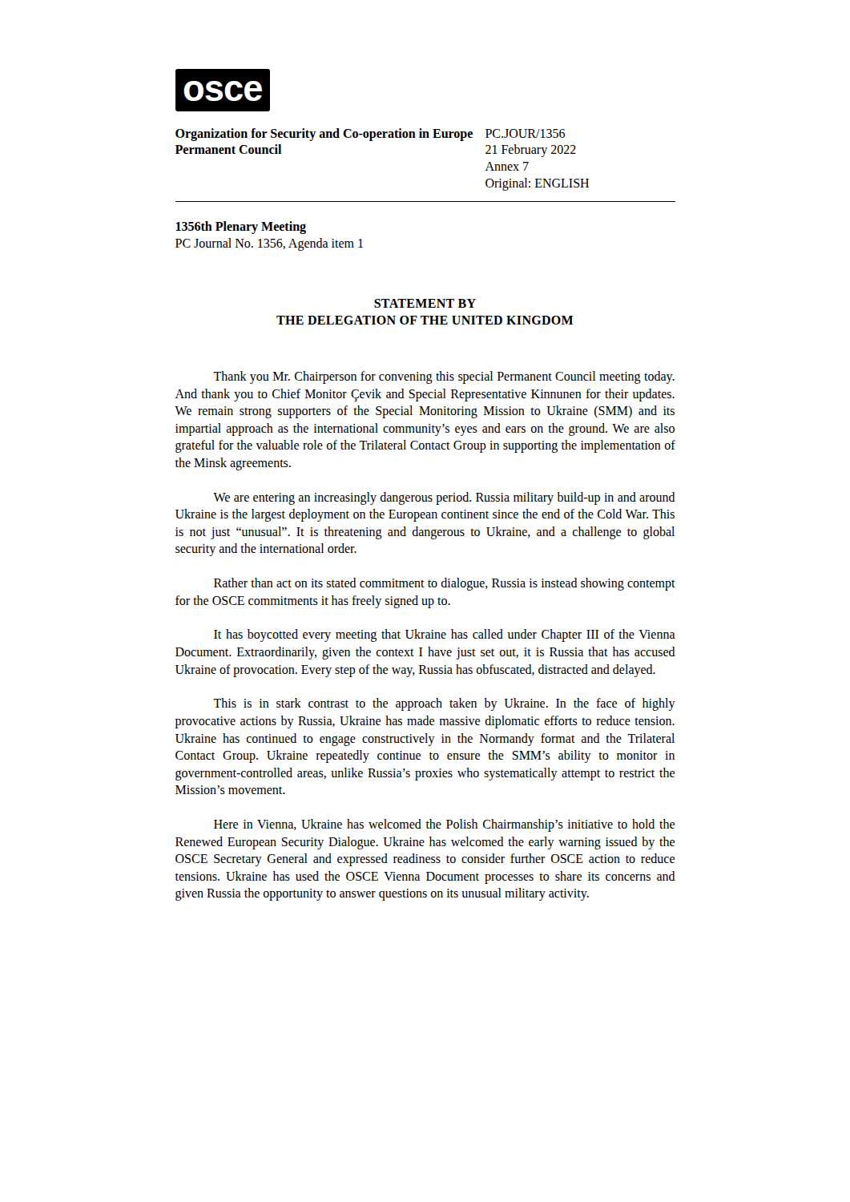osce
| Organization for Security and Co-operation in Europe Permanent Council | PC.JOUR/1356 21 February 2022 Annex 7 |
| | Original: ENGLISH |
1356th Plenary Meeting
PC Journal No. 1356, Agenda item 1
STATEMENT BY
THE DELEGATION OF THE UNITED KINGDOM
Thank you Mr. Chairperson for convening this special Permanent Council meeting today. And thank you to Chief Monitor Çevik and Special Representative Kinnunen for their updates. We remain strong supporters of the Special Monitoring Mission to Ukraine (SMM) and its impartial approach as the international community’s eyes and ears on the ground. We are also grateful for the valuable role of the Trilateral Contact Group in supporting the implementation of the Minsk agreements.
We are entering an increasingly dangerous period. Russia military build-up in and around Ukraine is the largest deployment on the European continent since the end of the Cold War. This is not just “unusual”. It is threatening and dangerous to Ukraine, and a challenge to global security and the international order.
Rather than act on its stated commitment to dialogue, Russia is instead showing contempt for the OSCE commitments it has freely signed up to.
It has boycotted every meeting that Ukraine has called under Chapter III of the Vienna Document. Extraordinarily, given the context I have just set out, it is Russia that has accused Ukraine of provocation. Every step of the way, Russia has obfuscated, distracted and delayed.
This is in stark contrast to the approach taken by Ukraine. In the face of highly provocative actions by Russia, Ukraine has made massive diplomatic efforts to reduce tension. Ukraine has continued to engage constructively in the Normandy format and the Trilateral Contact Group. Ukraine repeatedly continue to ensure the SMM’s ability to monitor in government-controlled areas, unlike Russia’s proxies who systematically attempt to restrict the Mission’s movement.
Here in Vienna, Ukraine has welcomed the Polish Chairmanship’s initiative to hold the Renewed European Security Dialogue. Ukraine has welcomed the early warning issued by the OSCE Secretary General and expressed readiness to consider further OSCE action to reduce tensions. Ukraine has used the OSCE Vienna Document processes to share its concerns and given Russia the opportunity to answer questions on its unusual military activity.